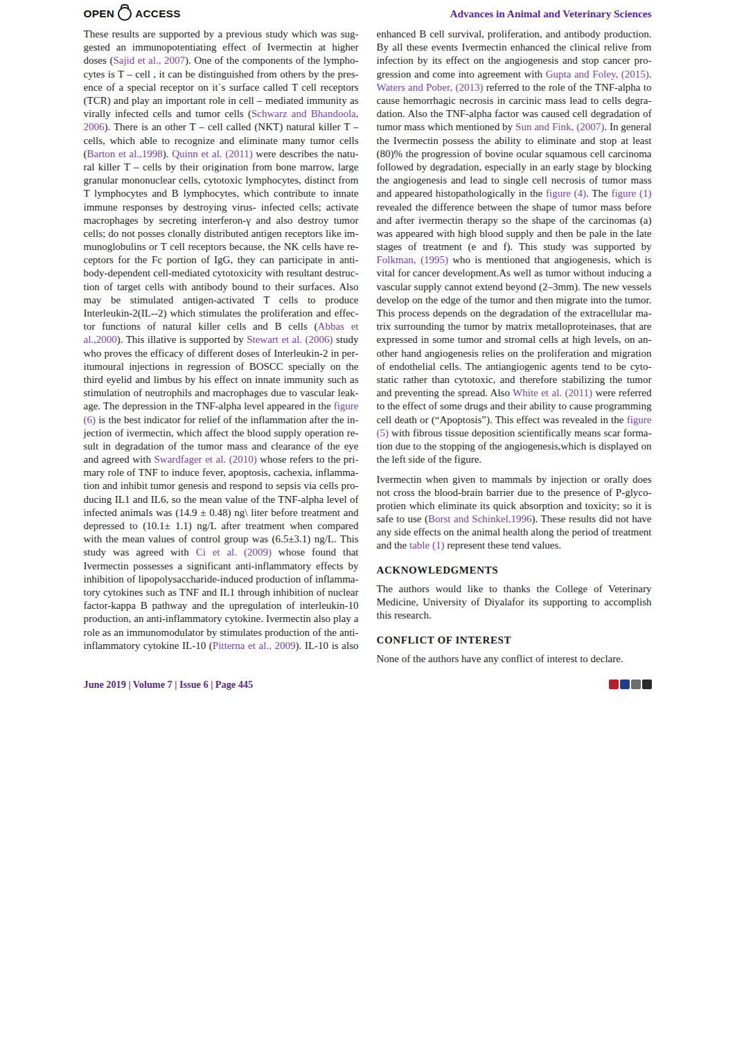OPEN ACCESS
Advances in Animal and Veterinary Sciences
These results are supported by a previous study which was suggested an immunopotentiating effect of Ivermectin at higher doses (Sajid et al., 2007). One of the components of the lymphocytes is T – cell , it can be distinguished from others by the presence of a special receptor on it`s surface called T cell receptors (TCR) and play an important role in cell – mediated immunity as virally infected cells and tumor cells (Schwarz and Bhandoola, 2006). There is an other T – cell called (NKT) natural killer T – cells, which able to recognize and eliminate many tumor cells (Barton et al.,1998). Quinn et al. (2011) were describes the natural killer T – cells by their origination from bone marrow, large granular mononuclear cells, cytotoxic lymphocytes, distinct from T lymphocytes and B lymphocytes, which contribute to innate immune responses by destroying virus- infected cells; activate macrophages by secreting interferon-γ and also destroy tumor cells; do not posses clonally distributed antigen receptors like immunoglobulins or T cell receptors because, the NK cells have receptors for the Fc portion of IgG, they can participate in antibody-dependent cell-mediated cytotoxicity with resultant destruction of target cells with antibody bound to their surfaces. Also may be stimulated antigen-activated T cells to produce Interleukin-2(IL--2) which stimulates the proliferation and effector functions of natural killer cells and B cells (Abbas et al.,2000). This illative is supported by Stewart et al. (2006) study who proves the efficacy of different doses of Interleukin-2 in peritumoural injections in regression of BOSCC specially on the third eyelid and limbus by his effect on innate immunity such as stimulation of neutrophils and macrophages due to vascular leakage. The depression in the TNF-alpha level appeared in the figure (6) is the best indicator for relief of the inflammation after the injection of ivermectin, which affect the blood supply operation result in degradation of the tumor mass and clearance of the eye and agreed with Swardfager et al. (2010) whose refers to the primary role of TNF to induce fever, apoptosis, cachexia, inflammation and inhibit tumor genesis and respond to sepsis via cells producing IL1 and IL6, so the mean value of the TNF-alpha level of infected animals was (14.9 ± 0.48) ng\ liter before treatment and depressed to (10.1± 1.1) ng/L after treatment when compared with the mean values of control group was (6.5±3.1) ng/L. This study was agreed with Ci et al. (2009) whose found that Ivermectin possesses a significant anti-inflammatory effects by inhibition of lipopolysaccharide-induced production of inflammatory cytokines such as TNF and IL1 through inhibition of nuclear factor-kappa B pathway and the upregulation of interleukin-10 production, an anti-inflammatory cytokine. Ivermectin also play a role as an immunomodulator by stimulates production of the anti-inflammatory cytokine IL-10 (Pitterna et al., 2009). IL-10 is also enhanced B cell survival, proliferation, and antibody production. By all these events Ivermectin enhanced the clinical relive from infection by its effect on the angiogenesis and stop cancer progression and come into agreement with Gupta and Foley, (2015). Waters and Pober, (2013) referred to the role of the TNF-alpha to cause hemorrhagic necrosis in carcinic mass lead to cells degradation. Also the TNF-alpha factor was caused cell degradation of tumor mass which mentioned by Sun and Fink, (2007). In general the Ivermectin possess the ability to eliminate and stop at least (80)% the progression of bovine ocular squamous cell carcinoma followed by degradation, especially in an early stage by blocking the angiogenesis and lead to single cell necrosis of tumor mass and appeared histopathologically in the figure (4). The figure (1) revealed the difference between the shape of tumor mass before and after ivermectin therapy so the shape of the carcinomas (a) was appeared with high blood supply and then be pale in the late stages of treatment (e and f). This study was supported by Folkman, (1995) who is mentioned that angiogenesis, which is vital for cancer development.As well as tumor without inducing a vascular supply cannot extend beyond (2–3mm). The new vessels develop on the edge of the tumor and then migrate into the tumor. This process depends on the degradation of the extracellular matrix surrounding the tumor by matrix metalloproteinases, that are expressed in some tumor and stromal cells at high levels, on another hand angiogenesis relies on the proliferation and migration of endothelial cells. The antiangiogenic agents tend to be cytostatic rather than cytotoxic, and therefore stabilizing the tumor and preventing the spread. Also White et al. (2011) were referred to the effect of some drugs and their ability to cause programming cell death or (“Apoptosis”). This effect was revealed in the figure (5) with fibrous tissue deposition scientifically means scar formation due to the stopping of the angiogenesis,which is displayed on the left side of the figure.
Ivermectin when given to mammals by injection or orally does not cross the blood-brain barrier due to the presence of P-glycoprotien which eliminate its quick absorption and toxicity; so it is safe to use (Borst and Schinkel,1996). These results did not have any side effects on the animal health along the period of treatment and the table (1) represent these tend values.
ACKNOWLEDGMENTS
The authors would like to thanks the College of Veterinary Medicine, University of Diyalafor its supporting to accomplish this research.
CONFLICT OF INTEREST
None of the authors have any conflict of interest to declare.
June 2019 | Volume 7 | Issue 6 | Page 445